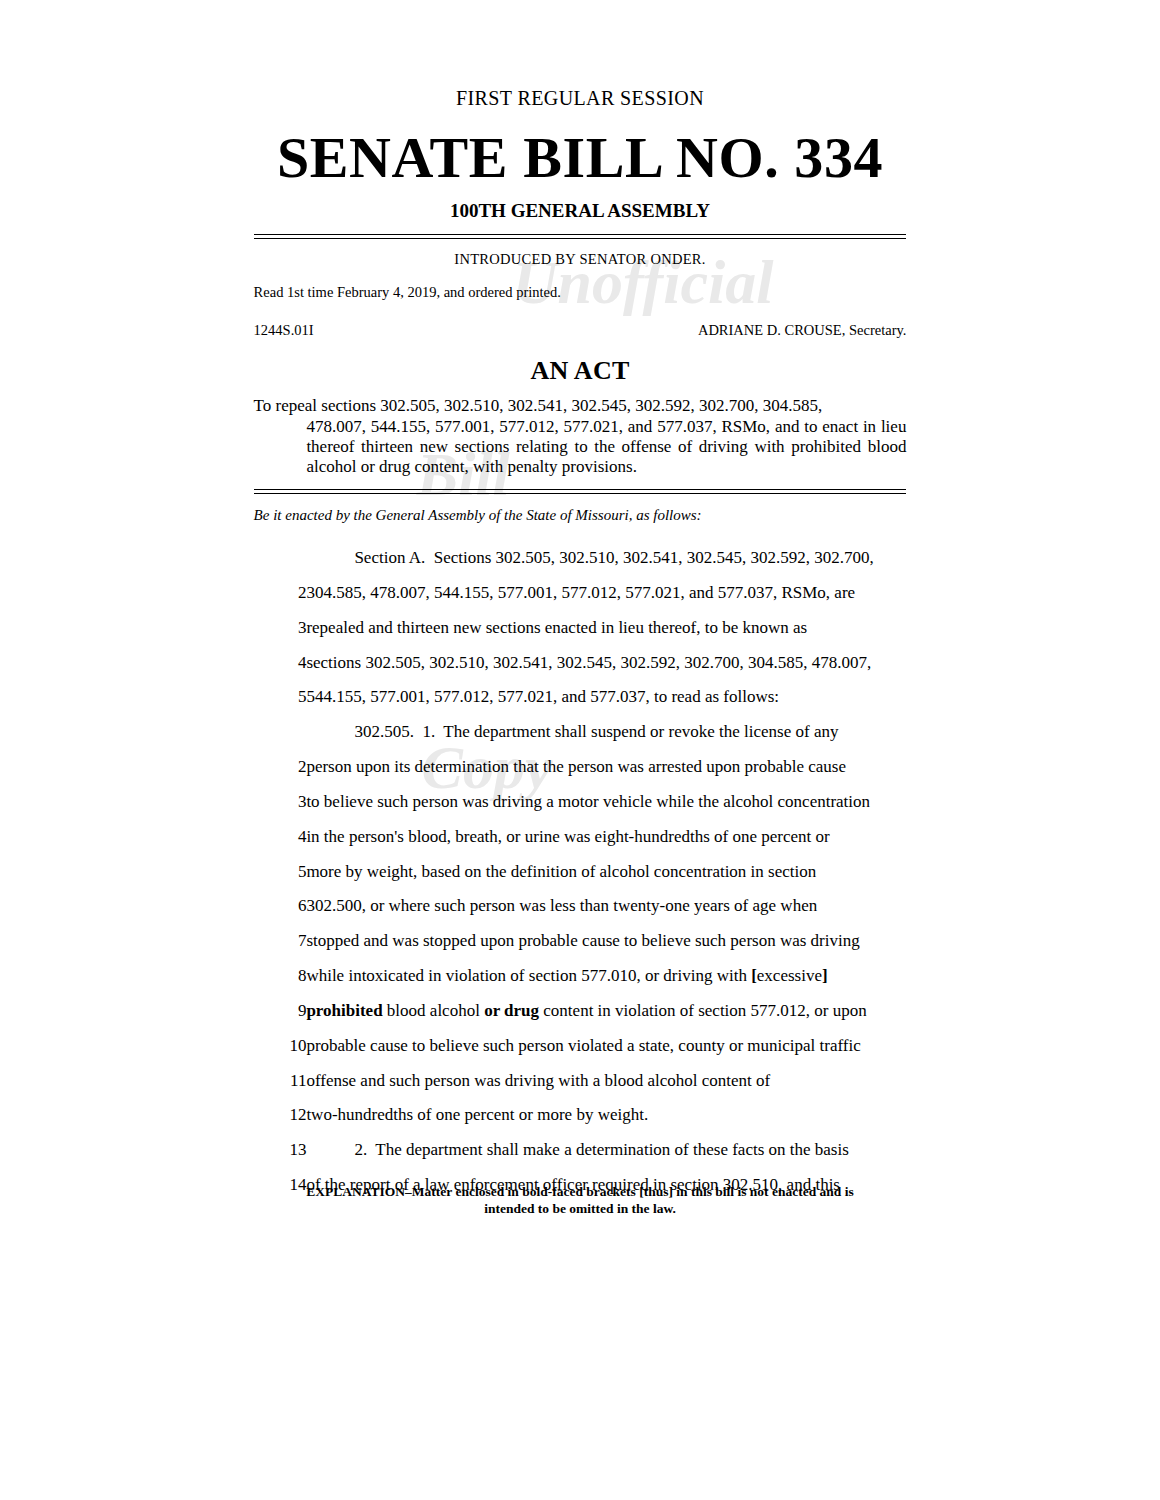Unofficial
Bill
Copy
FIRST REGULAR SESSION
SENATE BILL NO. 334
100TH GENERAL ASSEMBLY
INTRODUCED BY SENATOR ONDER.
Read 1st time February 4, 2019, and ordered printed.
1244S.01I ADRIANE D. CROUSE, Secretary.
AN ACT
To repeal sections 302.505, 302.510, 302.541, 302.545, 302.592, 302.700, 304.585,
478.007, 544.155, 577.001, 577.012, 577.021, and 577.037, RSMo, and to enact in lieu thereof thirteen new sections relating to the offense of driving with prohibited blood alcohol or drug content, with penalty provisions.
Be it enacted by the General Assembly of the State of Missouri, as follows:
| | Section A. Sections 302.505, 302.510, 302.541, 302.545, 302.592, 302.700, |
| 2 | 304.585, 478.007, 544.155, 577.001, 577.012, 577.021, and 577.037, RSMo, are |
| 3 | repealed and thirteen new sections enacted in lieu thereof, to be known as |
| 4 | sections 302.505, 302.510, 302.541, 302.545, 302.592, 302.700, 304.585, 478.007, |
| 5 | 544.155, 577.001, 577.012, 577.021, and 577.037, to read as follows: |
| | 302.505. 1. The department shall suspend or revoke the license of any |
| 2 | person upon its determination that the person was arrested upon probable cause |
| 3 | to believe such person was driving a motor vehicle while the alcohol concentration |
| 4 | in the person's blood, breath, or urine was eight-hundredths of one percent or |
| 5 | more by weight, based on the definition of alcohol concentration in section |
| 6 | 302.500, or where such person was less than twenty-one years of age when |
| 7 | stopped and was stopped upon probable cause to believe such person was driving |
| 8 | while intoxicated in violation of section 577.010, or driving with [ excessive ] |
| 9 | prohibited blood alcohol or drug content in violation of section 577.012, or upon |
| 10 | probable cause to believe such person violated a state, county or municipal traffic |
| 11 | offense and such person was driving with a blood alcohol content of |
| 12 | two-hundredths of one percent or more by weight. |
| 13 | 2. The department shall make a determination of these facts on the basis |
| 14 | of the report of a law enforcement officer required in section 302.510, and this |
EXPLANATION–Matter enclosed in bold-faced brackets [thus] in this bill is not enacted and is
intended to be omitted in the law.